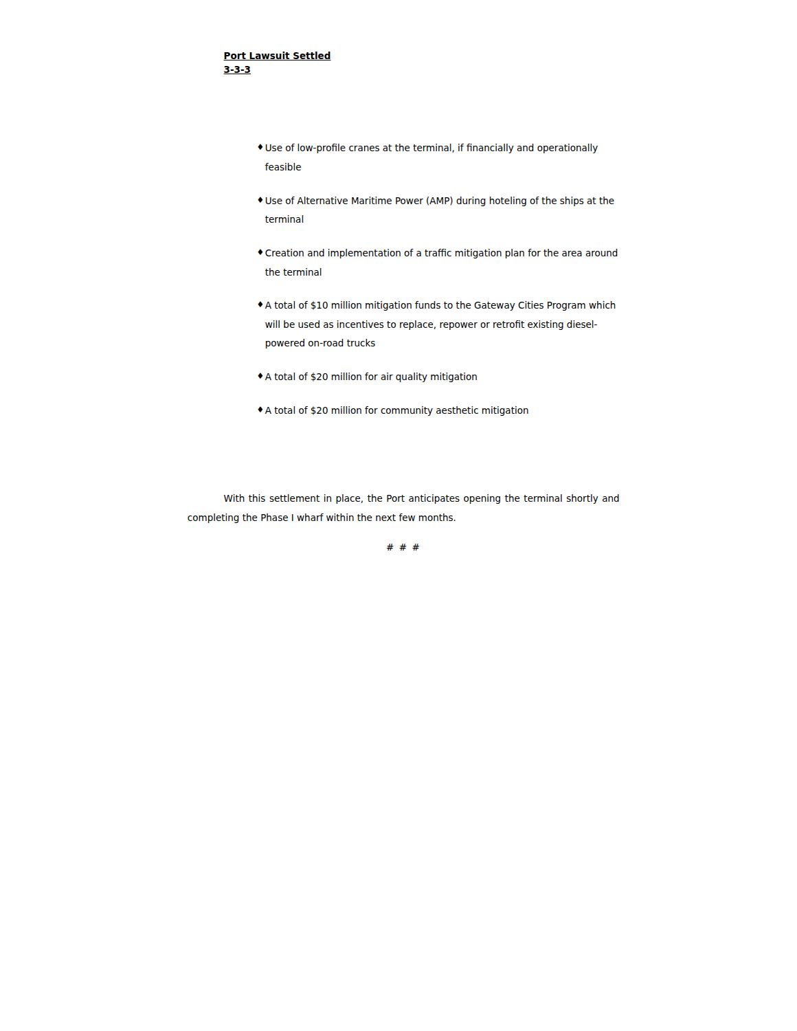Port Lawsuit Settled 3-3-3
Use of low-profile cranes at the terminal, if financially and operationally feasible
Use of Alternative Maritime Power (AMP) during hoteling of the ships at the terminal
Creation and implementation of a traffic mitigation plan for the area around the terminal
A total of $10 million mitigation funds to the Gateway Cities Program which will be used as incentives to replace, repower or retrofit existing diesel-powered on-road trucks
A total of $20 million for air quality mitigation
A total of $20 million for community aesthetic mitigation
With this settlement in place, the Port anticipates opening the terminal shortly and completing the Phase I wharf within the next few months.
# # #